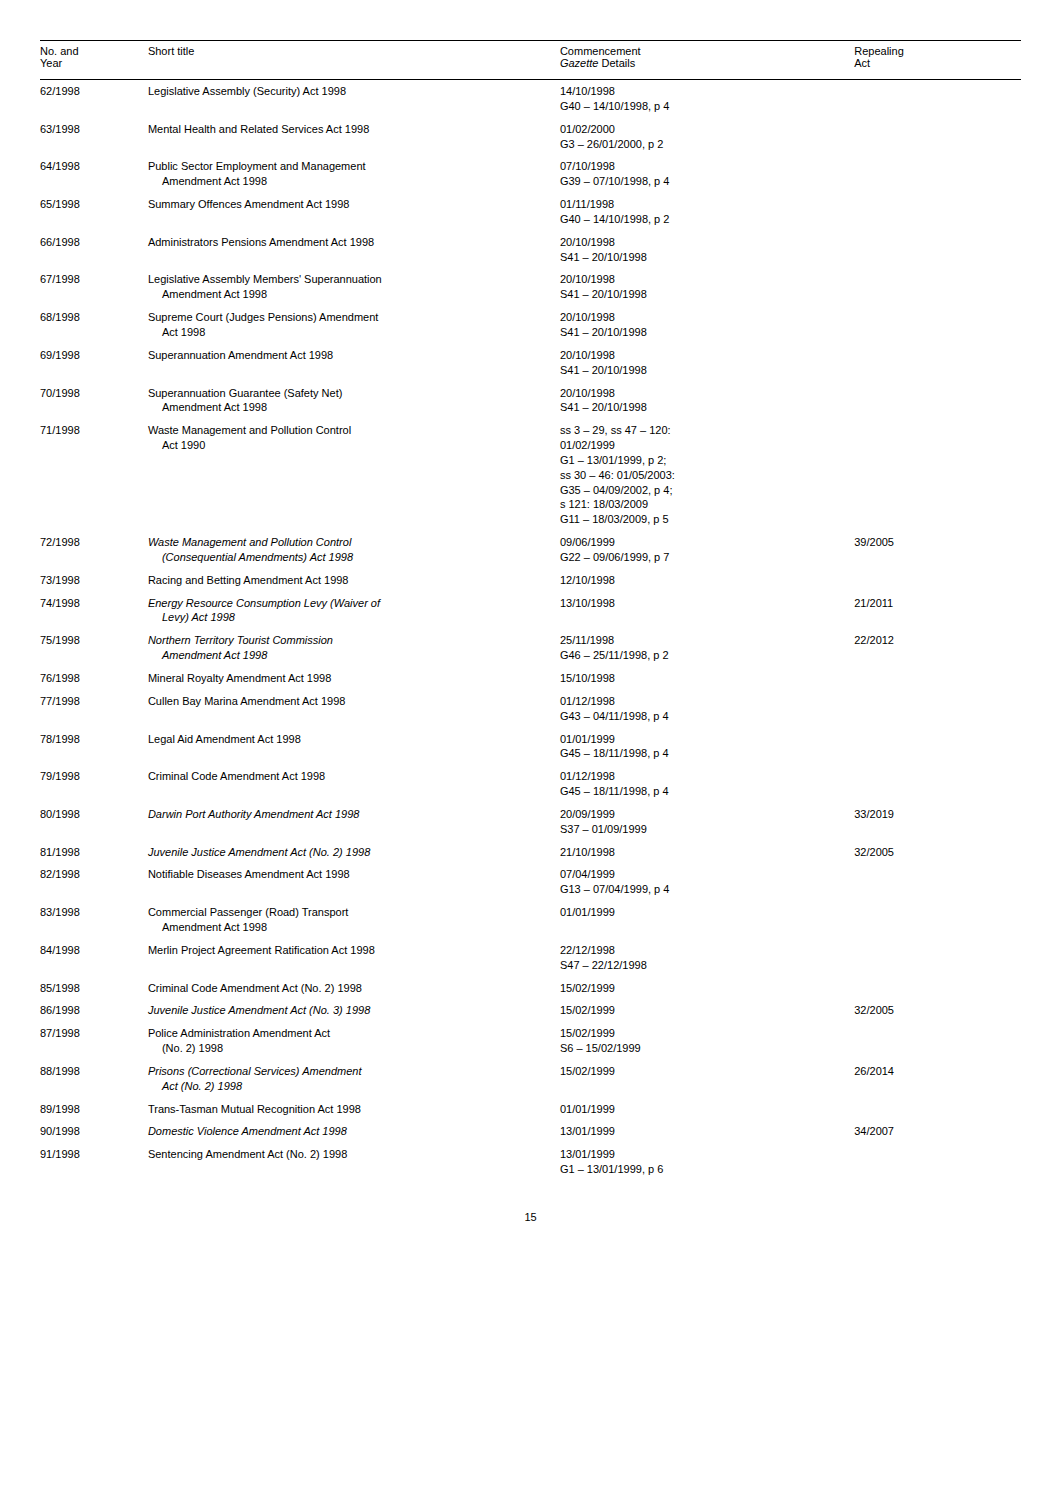| No. and Year | Short title | Commencement Gazette Details | Repealing Act |
| --- | --- | --- | --- |
| 62/1998 | Legislative Assembly (Security) Act 1998 | 14/10/1998 G40 – 14/10/1998, p 4 | |
| 63/1998 | Mental Health and Related Services Act 1998 | 01/02/2000 G3 – 26/01/2000, p 2 | |
| 64/1998 | Public Sector Employment and Management Amendment Act 1998 | 07/10/1998 G39 – 07/10/1998, p 4 | |
| 65/1998 | Summary Offences Amendment Act 1998 | 01/11/1998 G40 – 14/10/1998, p 2 | |
| 66/1998 | Administrators Pensions Amendment Act 1998 | 20/10/1998 S41 – 20/10/1998 | |
| 67/1998 | Legislative Assembly Members' Superannuation Amendment Act 1998 | 20/10/1998 S41 – 20/10/1998 | |
| 68/1998 | Supreme Court (Judges Pensions) Amendment Act 1998 | 20/10/1998 S41 – 20/10/1998 | |
| 69/1998 | Superannuation Amendment Act 1998 | 20/10/1998 S41 – 20/10/1998 | |
| 70/1998 | Superannuation Guarantee (Safety Net) Amendment Act 1998 | 20/10/1998 S41 – 20/10/1998 | |
| 71/1998 | Waste Management and Pollution Control Act 1990 | ss 3 – 29, ss 47 – 120: 01/02/1999 G1 – 13/01/1999, p 2; ss 30 – 46: 01/05/2003: G35 – 04/09/2002, p 4; s 121: 18/03/2009 G11 – 18/03/2009, p 5 | |
| 72/1998 | Waste Management and Pollution Control (Consequential Amendments) Act 1998 | 09/06/1999 G22 – 09/06/1999, p 7 | 39/2005 |
| 73/1998 | Racing and Betting Amendment Act 1998 | 12/10/1998 | |
| 74/1998 | Energy Resource Consumption Levy (Waiver of Levy) Act 1998 | 13/10/1998 | 21/2011 |
| 75/1998 | Northern Territory Tourist Commission Amendment Act 1998 | 25/11/1998 G46 – 25/11/1998, p 2 | 22/2012 |
| 76/1998 | Mineral Royalty Amendment Act 1998 | 15/10/1998 | |
| 77/1998 | Cullen Bay Marina Amendment Act 1998 | 01/12/1998 G43 – 04/11/1998, p 4 | |
| 78/1998 | Legal Aid Amendment Act 1998 | 01/01/1999 G45 – 18/11/1998, p 4 | |
| 79/1998 | Criminal Code Amendment Act 1998 | 01/12/1998 G45 – 18/11/1998, p 4 | |
| 80/1998 | Darwin Port Authority Amendment Act 1998 | 20/09/1999 S37 – 01/09/1999 | 33/2019 |
| 81/1998 | Juvenile Justice Amendment Act (No. 2) 1998 | 21/10/1998 | 32/2005 |
| 82/1998 | Notifiable Diseases Amendment Act 1998 | 07/04/1999 G13 – 07/04/1999, p 4 | |
| 83/1998 | Commercial Passenger (Road) Transport Amendment Act 1998 | 01/01/1999 | |
| 84/1998 | Merlin Project Agreement Ratification Act 1998 | 22/12/1998 S47 – 22/12/1998 | |
| 85/1998 | Criminal Code Amendment Act (No. 2) 1998 | 15/02/1999 | |
| 86/1998 | Juvenile Justice Amendment Act (No. 3) 1998 | 15/02/1999 | 32/2005 |
| 87/1998 | Police Administration Amendment Act (No. 2) 1998 | 15/02/1999 S6 – 15/02/1999 | |
| 88/1998 | Prisons (Correctional Services) Amendment Act (No. 2) 1998 | 15/02/1999 | 26/2014 |
| 89/1998 | Trans-Tasman Mutual Recognition Act 1998 | 01/01/1999 | |
| 90/1998 | Domestic Violence Amendment Act 1998 | 13/01/1999 | 34/2007 |
| 91/1998 | Sentencing Amendment Act (No. 2) 1998 | 13/01/1999 G1 – 13/01/1999, p 6 | |
15